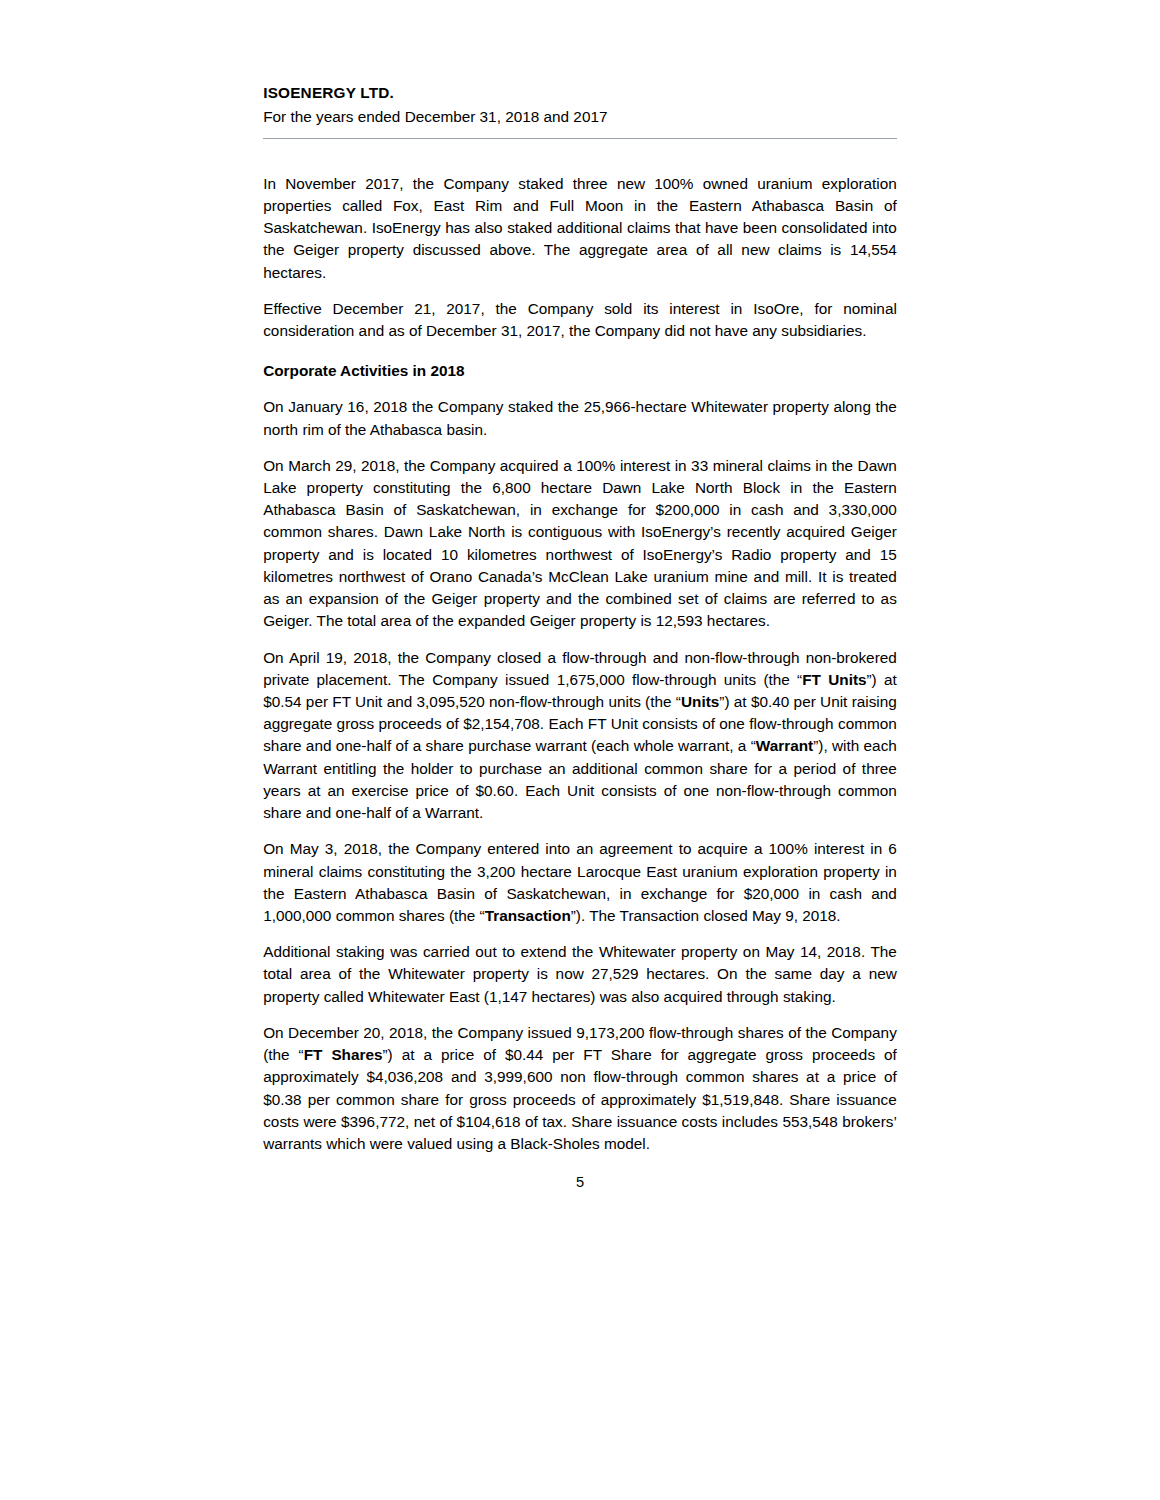ISOENERGY LTD.
For the years ended December 31, 2018 and 2017
In November 2017, the Company staked three new 100% owned uranium exploration properties called Fox, East Rim and Full Moon in the Eastern Athabasca Basin of Saskatchewan. IsoEnergy has also staked additional claims that have been consolidated into the Geiger property discussed above. The aggregate area of all new claims is 14,554 hectares.
Effective December 21, 2017, the Company sold its interest in IsoOre, for nominal consideration and as of December 31, 2017, the Company did not have any subsidiaries.
Corporate Activities in 2018
On January 16, 2018 the Company staked the 25,966-hectare Whitewater property along the north rim of the Athabasca basin.
On March 29, 2018, the Company acquired a 100% interest in 33 mineral claims in the Dawn Lake property constituting the 6,800 hectare Dawn Lake North Block in the Eastern Athabasca Basin of Saskatchewan, in exchange for $200,000 in cash and 3,330,000 common shares. Dawn Lake North is contiguous with IsoEnergy’s recently acquired Geiger property and is located 10 kilometres northwest of IsoEnergy’s Radio property and 15 kilometres northwest of Orano Canada’s McClean Lake uranium mine and mill. It is treated as an expansion of the Geiger property and the combined set of claims are referred to as Geiger. The total area of the expanded Geiger property is 12,593 hectares.
On April 19, 2018, the Company closed a flow-through and non-flow-through non-brokered private placement. The Company issued 1,675,000 flow-through units (the “FT Units”) at $0.54 per FT Unit and 3,095,520 non-flow-through units (the “Units”) at $0.40 per Unit raising aggregate gross proceeds of $2,154,708. Each FT Unit consists of one flow-through common share and one-half of a share purchase warrant (each whole warrant, a “Warrant”), with each Warrant entitling the holder to purchase an additional common share for a period of three years at an exercise price of $0.60. Each Unit consists of one non-flow-through common share and one-half of a Warrant.
On May 3, 2018, the Company entered into an agreement to acquire a 100% interest in 6 mineral claims constituting the 3,200 hectare Larocque East uranium exploration property in the Eastern Athabasca Basin of Saskatchewan, in exchange for $20,000 in cash and 1,000,000 common shares (the “Transaction”). The Transaction closed May 9, 2018.
Additional staking was carried out to extend the Whitewater property on May 14, 2018. The total area of the Whitewater property is now 27,529 hectares. On the same day a new property called Whitewater East (1,147 hectares) was also acquired through staking.
On December 20, 2018, the Company issued 9,173,200 flow-through shares of the Company (the “FT Shares”) at a price of $0.44 per FT Share for aggregate gross proceeds of approximately $4,036,208 and 3,999,600 non flow-through common shares at a price of $0.38 per common share for gross proceeds of approximately $1,519,848. Share issuance costs were $396,772, net of $104,618 of tax. Share issuance costs includes 553,548 brokers’ warrants which were valued using a Black-Sholes model.
5